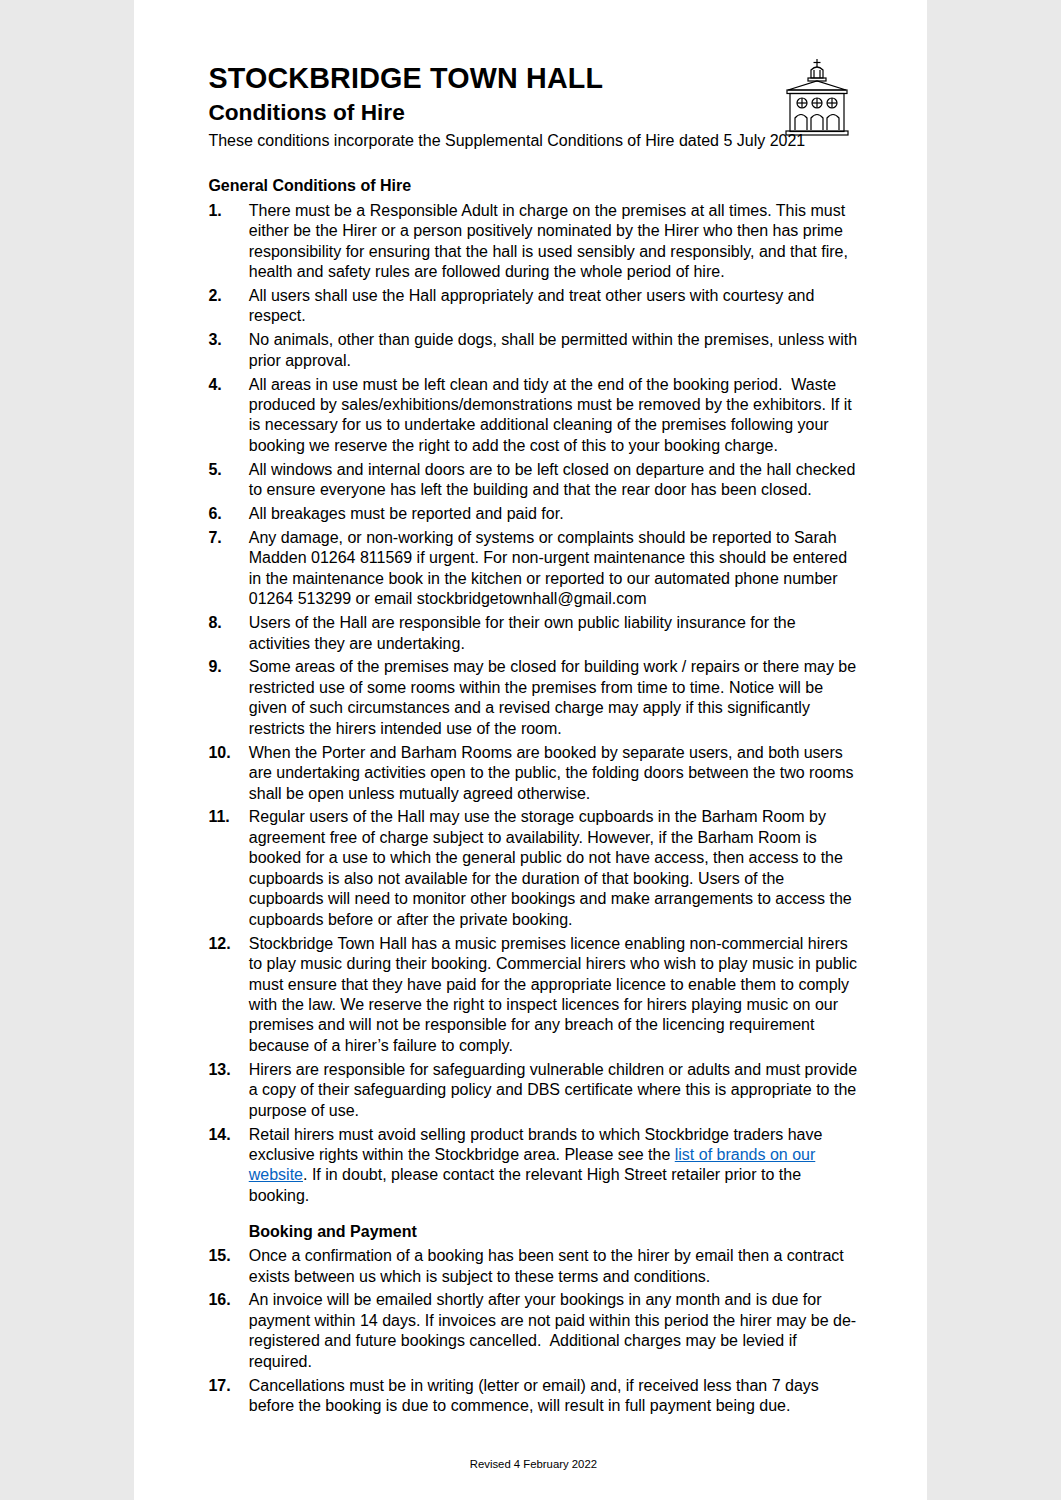STOCKBRIDGE TOWN HALL
Conditions of Hire
These conditions incorporate the Supplemental Conditions of Hire dated 5 July 2021
General Conditions of Hire
There must be a Responsible Adult in charge on the premises at all times. This must either be the Hirer or a person positively nominated by the Hirer who then has prime responsibility for ensuring that the hall is used sensibly and responsibly, and that fire, health and safety rules are followed during the whole period of hire.
All users shall use the Hall appropriately and treat other users with courtesy and respect.
No animals, other than guide dogs, shall be permitted within the premises, unless with prior approval.
All areas in use must be left clean and tidy at the end of the booking period. Waste produced by sales/exhibitions/demonstrations must be removed by the exhibitors. If it is necessary for us to undertake additional cleaning of the premises following your booking we reserve the right to add the cost of this to your booking charge.
All windows and internal doors are to be left closed on departure and the hall checked to ensure everyone has left the building and that the rear door has been closed.
All breakages must be reported and paid for.
Any damage, or non-working of systems or complaints should be reported to Sarah Madden 01264 811569 if urgent. For non-urgent maintenance this should be entered in the maintenance book in the kitchen or reported to our automated phone number 01264 513299 or email stockbridgetownhall@gmail.com
Users of the Hall are responsible for their own public liability insurance for the activities they are undertaking.
Some areas of the premises may be closed for building work / repairs or there may be restricted use of some rooms within the premises from time to time. Notice will be given of such circumstances and a revised charge may apply if this significantly restricts the hirers intended use of the room.
When the Porter and Barham Rooms are booked by separate users, and both users are undertaking activities open to the public, the folding doors between the two rooms shall be open unless mutually agreed otherwise.
Regular users of the Hall may use the storage cupboards in the Barham Room by agreement free of charge subject to availability. However, if the Barham Room is booked for a use to which the general public do not have access, then access to the cupboards is also not available for the duration of that booking. Users of the cupboards will need to monitor other bookings and make arrangements to access the cupboards before or after the private booking.
Stockbridge Town Hall has a music premises licence enabling non-commercial hirers to play music during their booking. Commercial hirers who wish to play music in public must ensure that they have paid for the appropriate licence to enable them to comply with the law. We reserve the right to inspect licences for hirers playing music on our premises and will not be responsible for any breach of the licencing requirement because of a hirer’s failure to comply.
Hirers are responsible for safeguarding vulnerable children or adults and must provide a copy of their safeguarding policy and DBS certificate where this is appropriate to the purpose of use.
Retail hirers must avoid selling product brands to which Stockbridge traders have exclusive rights within the Stockbridge area. Please see the list of brands on our website. If in doubt, please contact the relevant High Street retailer prior to the booking.
Booking and Payment
Once a confirmation of a booking has been sent to the hirer by email then a contract exists between us which is subject to these terms and conditions.
An invoice will be emailed shortly after your bookings in any month and is due for payment within 14 days. If invoices are not paid within this period the hirer may be de-registered and future bookings cancelled. Additional charges may be levied if required.
Cancellations must be in writing (letter or email) and, if received less than 7 days before the booking is due to commence, will result in full payment being due.
Revised 4 February 2022